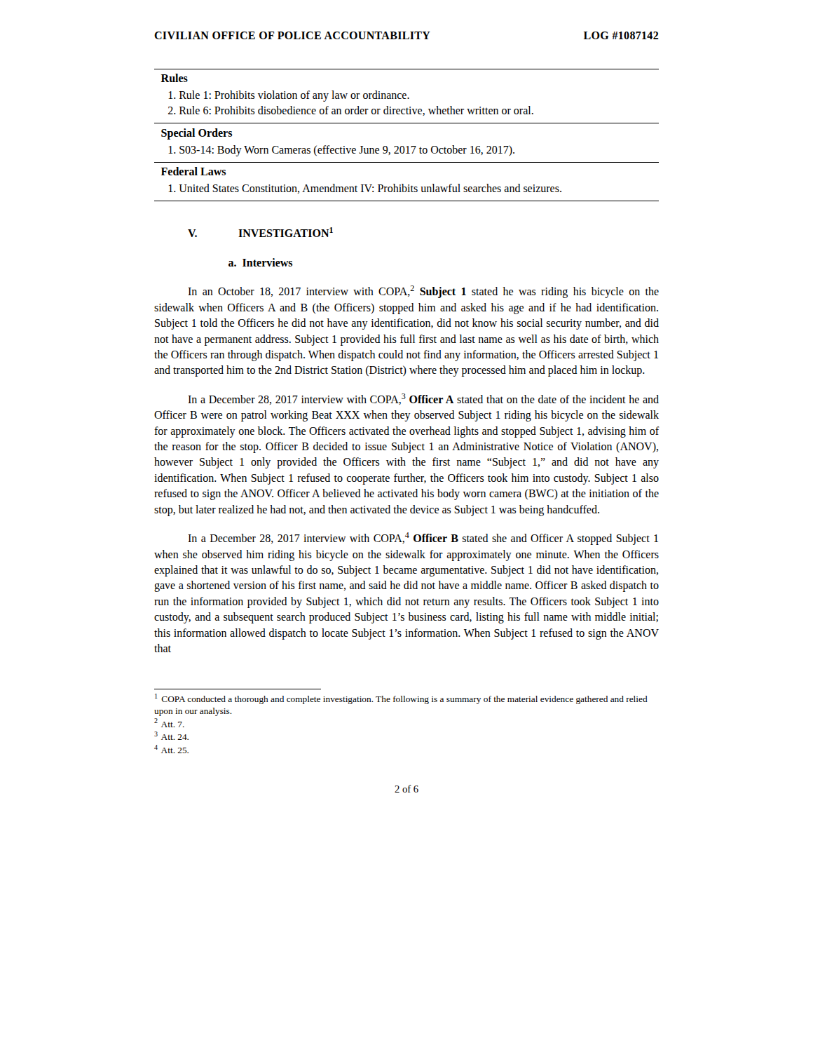CIVILIAN OFFICE OF POLICE ACCOUNTABILITY LOG #1087142
| Rules Rule 1: Prohibits violation of any law or ordinance. Rule 6: Prohibits disobedience of an order or directive, whether written or oral. |
| Special Orders S03-14: Body Worn Cameras (effective June 9, 2017 to October 16, 2017). |
| Federal Laws United States Constitution, Amendment IV: Prohibits unlawful searches and seizures. |
V. INVESTIGATION1
a. Interviews
In an October 18, 2017 interview with COPA,2 Subject 1 stated he was riding his bicycle on the sidewalk when Officers A and B (the Officers) stopped him and asked his age and if he had identification. Subject 1 told the Officers he did not have any identification, did not know his social security number, and did not have a permanent address. Subject 1 provided his full first and last name as well as his date of birth, which the Officers ran through dispatch. When dispatch could not find any information, the Officers arrested Subject 1 and transported him to the 2nd District Station (District) where they processed him and placed him in lockup.
In a December 28, 2017 interview with COPA,3 Officer A stated that on the date of the incident he and Officer B were on patrol working Beat XXX when they observed Subject 1 riding his bicycle on the sidewalk for approximately one block. The Officers activated the overhead lights and stopped Subject 1, advising him of the reason for the stop. Officer B decided to issue Subject 1 an Administrative Notice of Violation (ANOV), however Subject 1 only provided the Officers with the first name “Subject 1,” and did not have any identification. When Subject 1 refused to cooperate further, the Officers took him into custody. Subject 1 also refused to sign the ANOV. Officer A believed he activated his body worn camera (BWC) at the initiation of the stop, but later realized he had not, and then activated the device as Subject 1 was being handcuffed.
In a December 28, 2017 interview with COPA,4 Officer B stated she and Officer A stopped Subject 1 when she observed him riding his bicycle on the sidewalk for approximately one minute. When the Officers explained that it was unlawful to do so, Subject 1 became argumentative. Subject 1 did not have identification, gave a shortened version of his first name, and said he did not have a middle name. Officer B asked dispatch to run the information provided by Subject 1, which did not return any results. The Officers took Subject 1 into custody, and a subsequent search produced Subject 1’s business card, listing his full name with middle initial; this information allowed dispatch to locate Subject 1’s information. When Subject 1 refused to sign the ANOV that
1 COPA conducted a thorough and complete investigation. The following is a summary of the material evidence gathered and relied upon in our analysis.
2 Att. 7.
3 Att. 24.
4 Att. 25.
2 of 6